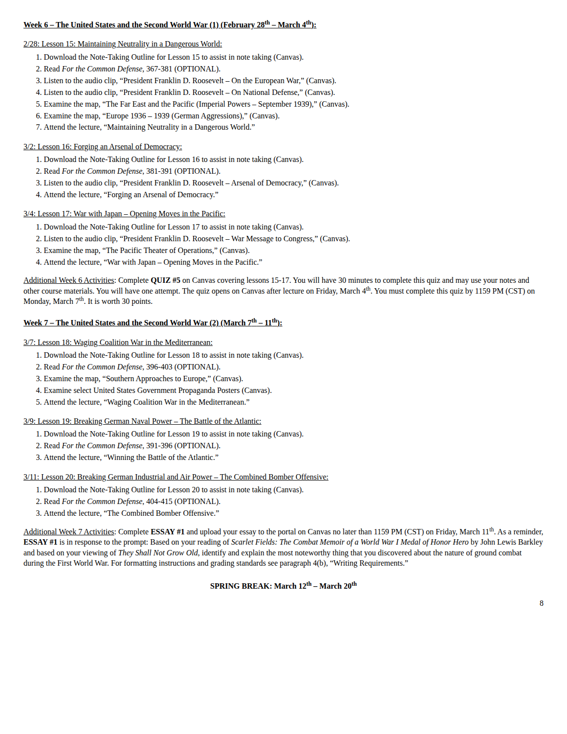Week 6 – The United States and the Second World War (1) (February 28th – March 4th):
2/28: Lesson 15: Maintaining Neutrality in a Dangerous World:
Download the Note-Taking Outline for Lesson 15 to assist in note taking (Canvas).
Read For the Common Defense, 367-381 (OPTIONAL).
Listen to the audio clip, “President Franklin D. Roosevelt – On the European War,” (Canvas).
Listen to the audio clip, “President Franklin D. Roosevelt – On National Defense,” (Canvas).
Examine the map, “The Far East and the Pacific (Imperial Powers – September 1939),” (Canvas).
Examine the map, “Europe 1936 – 1939 (German Aggressions),” (Canvas).
Attend the lecture, “Maintaining Neutrality in a Dangerous World.”
3/2: Lesson 16: Forging an Arsenal of Democracy:
Download the Note-Taking Outline for Lesson 16 to assist in note taking (Canvas).
Read For the Common Defense, 381-391 (OPTIONAL).
Listen to the audio clip, “President Franklin D. Roosevelt – Arsenal of Democracy,” (Canvas).
Attend the lecture, “Forging an Arsenal of Democracy.”
3/4: Lesson 17: War with Japan – Opening Moves in the Pacific:
Download the Note-Taking Outline for Lesson 17 to assist in note taking (Canvas).
Listen to the audio clip, “President Franklin D. Roosevelt – War Message to Congress,” (Canvas).
Examine the map, “The Pacific Theater of Operations,” (Canvas).
Attend the lecture, “War with Japan – Opening Moves in the Pacific.”
Additional Week 6 Activities: Complete QUIZ #5 on Canvas covering lessons 15-17. You will have 30 minutes to complete this quiz and may use your notes and other course materials. You will have one attempt. The quiz opens on Canvas after lecture on Friday, March 4th. You must complete this quiz by 1159 PM (CST) on Monday, March 7th. It is worth 30 points.
Week 7 – The United States and the Second World War (2) (March 7th – 11th):
3/7: Lesson 18: Waging Coalition War in the Mediterranean:
Download the Note-Taking Outline for Lesson 18 to assist in note taking (Canvas).
Read For the Common Defense, 396-403 (OPTIONAL).
Examine the map, “Southern Approaches to Europe,” (Canvas).
Examine select United States Government Propaganda Posters (Canvas).
Attend the lecture, “Waging Coalition War in the Mediterranean.”
3/9: Lesson 19: Breaking German Naval Power – The Battle of the Atlantic:
Download the Note-Taking Outline for Lesson 19 to assist in note taking (Canvas).
Read For the Common Defense, 391-396 (OPTIONAL).
Attend the lecture, “Winning the Battle of the Atlantic.”
3/11: Lesson 20: Breaking German Industrial and Air Power – The Combined Bomber Offensive:
Download the Note-Taking Outline for Lesson 20 to assist in note taking (Canvas).
Read For the Common Defense, 404-415 (OPTIONAL).
Attend the lecture, “The Combined Bomber Offensive.”
Additional Week 7 Activities: Complete ESSAY #1 and upload your essay to the portal on Canvas no later than 1159 PM (CST) on Friday, March 11th. As a reminder, ESSAY #1 is in response to the prompt: Based on your reading of Scarlet Fields: The Combat Memoir of a World War I Medal of Honor Hero by John Lewis Barkley and based on your viewing of They Shall Not Grow Old, identify and explain the most noteworthy thing that you discovered about the nature of ground combat during the First World War. For formatting instructions and grading standards see paragraph 4(b), “Writing Requirements.”
SPRING BREAK: March 12th – March 20th
8